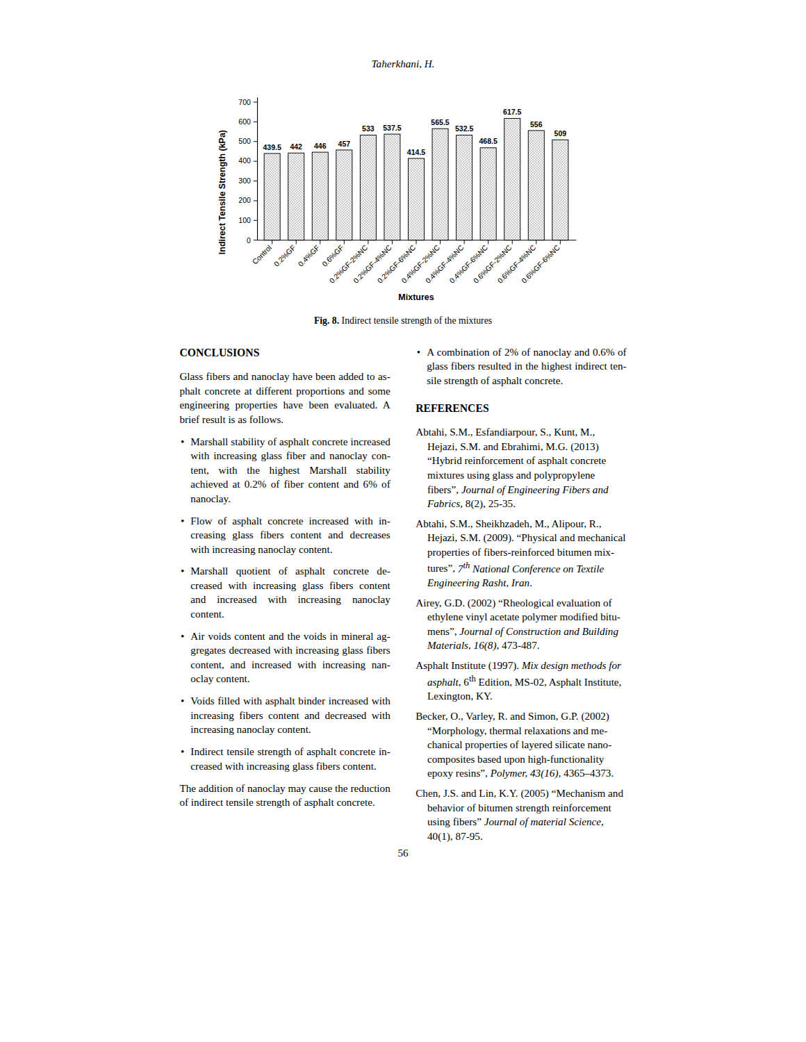Taherkhani, H.
Indirect Tensile Strength (kPa) 0 100 200 300 400 500 600 700 439.5 442 446 457 533 537.5 414.5 565.5 532.5 468.5 617.5 556 509 Control 0.2%GF 0.4%GF 0.6%GF 0.2%GF-2%NC 0.2%GF-4%NC 0.2%GF-6%NC 0.4%GF-2%NC 0.4%GF-4%NC 0.4%GF-6%NC 0.6%GF-2%NC 0.6%GF-4%NC 0.6%GF-6%NC Mixtures
Fig. 8. Indirect tensile strength of the mixtures
CONCLUSIONS
Glass fibers and nanoclay have been added to asphalt concrete at different proportions and some engineering properties have been evaluated. A brief result is as follows.
Marshall stability of asphalt concrete increased with increasing glass fiber and nanoclay content, with the highest Marshall stability achieved at 0.2% of fiber content and 6% of nanoclay.
Flow of asphalt concrete increased with increasing glass fibers content and decreases with increasing nanoclay content.
Marshall quotient of asphalt concrete decreased with increasing glass fibers content and increased with increasing nanoclay content.
Air voids content and the voids in mineral aggregates decreased with increasing glass fibers content, and increased with increasing nanoclay content.
Voids filled with asphalt binder increased with increasing fibers content and decreased with increasing nanoclay content.
Indirect tensile strength of asphalt concrete increased with increasing glass fibers content.
The addition of nanoclay may cause the reduction of indirect tensile strength of asphalt concrete.
A combination of 2% of nanoclay and 0.6% of glass fibers resulted in the highest indirect tensile strength of asphalt concrete.
REFERENCES
Abtahi, S.M., Esfandiarpour, S., Kunt, M., Hejazi, S.M. and Ebrahimi, M.G. (2013) “Hybrid reinforcement of asphalt concrete mixtures using glass and polypropylene fibers”, Journal of Engineering Fibers and Fabrics, 8(2), 25-35.
Abtahi, S.M., Sheikhzadeh, M., Alipour, R., Hejazi, S.M. (2009). “Physical and mechanical properties of fibers-reinforced bitumen mixtures”, 7th National Conference on Textile Engineering Rasht, Iran.
Airey, G.D. (2002) “Rheological evaluation of ethylene vinyl acetate polymer modified bitumens”, Journal of Construction and Building Materials, 16(8), 473-487.
Asphalt Institute (1997). Mix design methods for asphalt, 6th Edition, MS-02, Asphalt Institute, Lexington, KY.
Becker, O., Varley, R. and Simon, G.P. (2002) “Morphology, thermal relaxations and mechanical properties of layered silicate nano-composites based upon high-functionality epoxy resins”, Polymer, 43(16), 4365–4373.
Chen, J.S. and Lin, K.Y. (2005) “Mechanism and behavior of bitumen strength reinforcement using fibers” Journal of material Science, 40(1), 87-95.
56